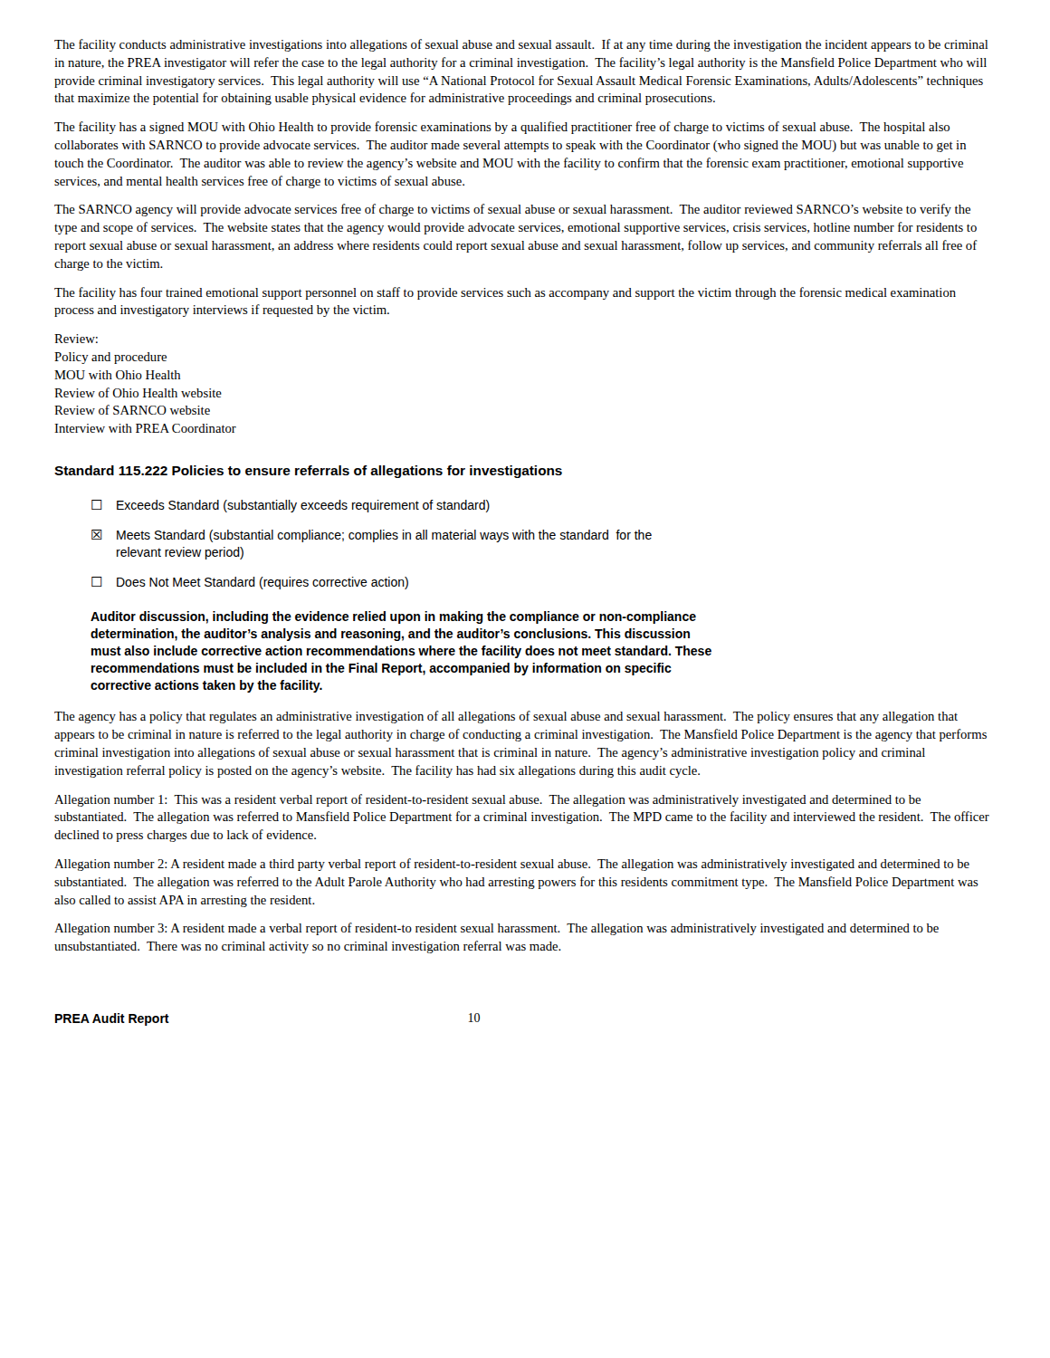The facility conducts administrative investigations into allegations of sexual abuse and sexual assault. If at any time during the investigation the incident appears to be criminal in nature, the PREA investigator will refer the case to the legal authority for a criminal investigation. The facility’s legal authority is the Mansfield Police Department who will provide criminal investigatory services. This legal authority will use “A National Protocol for Sexual Assault Medical Forensic Examinations, Adults/Adolescents” techniques that maximize the potential for obtaining usable physical evidence for administrative proceedings and criminal prosecutions.
The facility has a signed MOU with Ohio Health to provide forensic examinations by a qualified practitioner free of charge to victims of sexual abuse. The hospital also collaborates with SARNCO to provide advocate services. The auditor made several attempts to speak with the Coordinator (who signed the MOU) but was unable to get in touch the Coordinator. The auditor was able to review the agency’s website and MOU with the facility to confirm that the forensic exam practitioner, emotional supportive services, and mental health services free of charge to victims of sexual abuse.
The SARNCO agency will provide advocate services free of charge to victims of sexual abuse or sexual harassment. The auditor reviewed SARNCO’s website to verify the type and scope of services. The website states that the agency would provide advocate services, emotional supportive services, crisis services, hotline number for residents to report sexual abuse or sexual harassment, an address where residents could report sexual abuse and sexual harassment, follow up services, and community referrals all free of charge to the victim.
The facility has four trained emotional support personnel on staff to provide services such as accompany and support the victim through the forensic medical examination process and investigatory interviews if requested by the victim.
Review:
Policy and procedure
MOU with Ohio Health
Review of Ohio Health website
Review of SARNCO website
Interview with PREA Coordinator
Standard 115.222 Policies to ensure referrals of allegations for investigations
☐
Exceeds Standard (substantially exceeds requirement of standard)
☒
Meets Standard (substantial compliance; complies in all material ways with the standard for the relevant review period)
☐
Does Not Meet Standard (requires corrective action)
Auditor discussion, including the evidence relied upon in making the compliance or non-compliance determination, the auditor’s analysis and reasoning, and the auditor’s conclusions. This discussion must also include corrective action recommendations where the facility does not meet standard. These recommendations must be included in the Final Report, accompanied by information on specific corrective actions taken by the facility.
The agency has a policy that regulates an administrative investigation of all allegations of sexual abuse and sexual harassment. The policy ensures that any allegation that appears to be criminal in nature is referred to the legal authority in charge of conducting a criminal investigation. The Mansfield Police Department is the agency that performs criminal investigation into allegations of sexual abuse or sexual harassment that is criminal in nature. The agency’s administrative investigation policy and criminal investigation referral policy is posted on the agency’s website. The facility has had six allegations during this audit cycle.
Allegation number 1: This was a resident verbal report of resident-to-resident sexual abuse. The allegation was administratively investigated and determined to be substantiated. The allegation was referred to Mansfield Police Department for a criminal investigation. The MPD came to the facility and interviewed the resident. The officer declined to press charges due to lack of evidence.
Allegation number 2: A resident made a third party verbal report of resident-to-resident sexual abuse. The allegation was administratively investigated and determined to be substantiated. The allegation was referred to the Adult Parole Authority who had arresting powers for this residents commitment type. The Mansfield Police Department was also called to assist APA in arresting the resident.
Allegation number 3: A resident made a verbal report of resident-to resident sexual harassment. The allegation was administratively investigated and determined to be unsubstantiated. There was no criminal activity so no criminal investigation referral was made.
PREA Audit Report 10